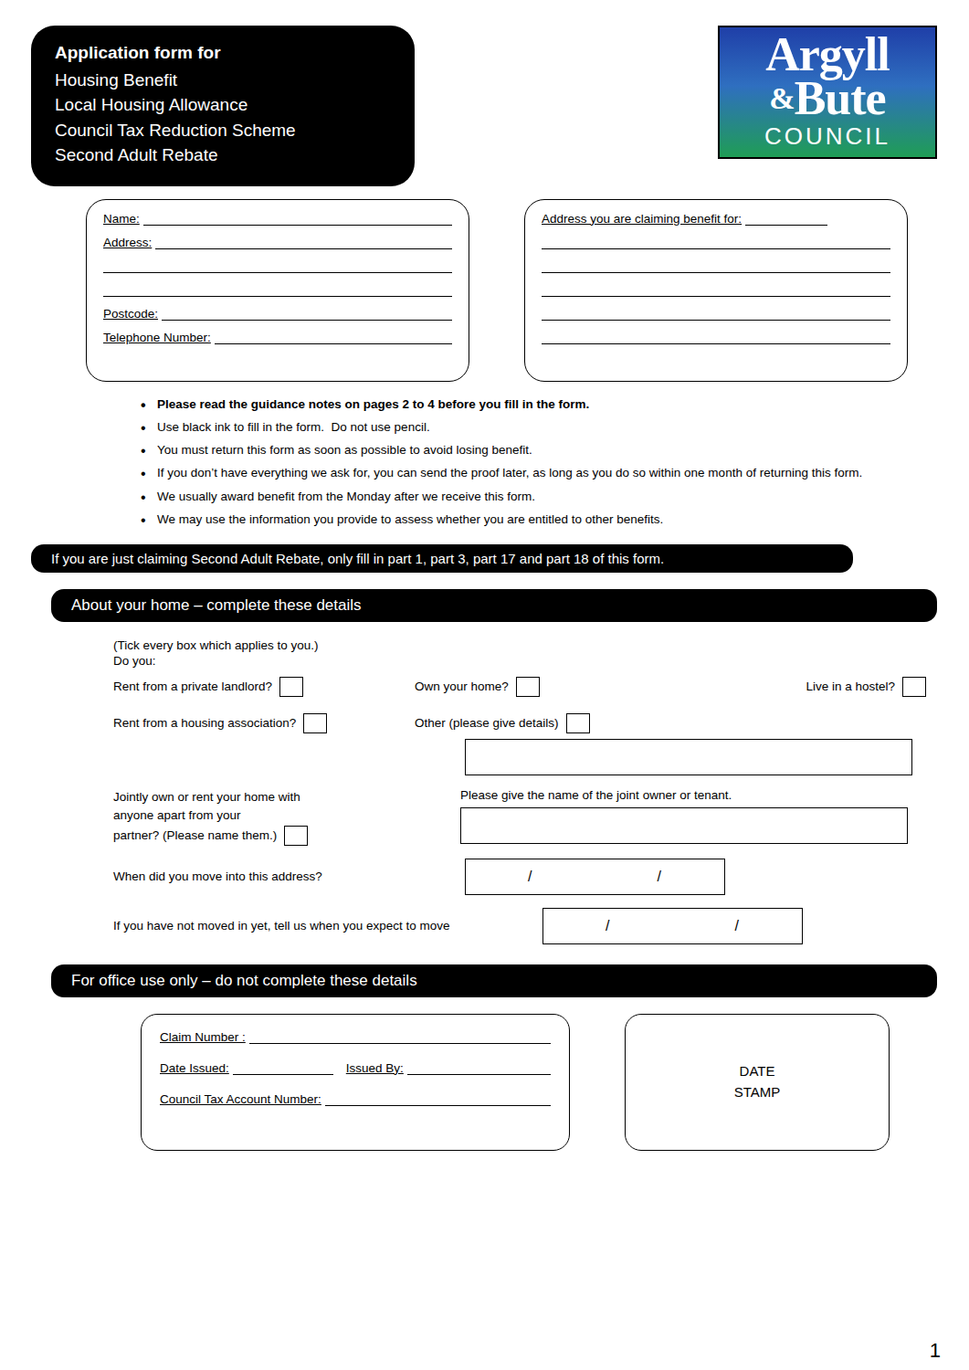Application form for
Housing Benefit
Local Housing Allowance
Council Tax Reduction Scheme
Second Adult Rebate
Argyll
&Bute
COUNCIL
Name:
Address:
Postcode:
Telephone Number:
Address you are claiming benefit for:
Please read the guidance notes on pages 2 to 4 before you fill in the form.
Use black ink to fill in the form. Do not use pencil.
You must return this form as soon as possible to avoid losing benefit.
If you don’t have everything we ask for, you can send the proof later, as long as you do so within one month of returning this form.
We usually award benefit from the Monday after we receive this form.
We may use the information you provide to assess whether you are entitled to other benefits.
If you are just claiming Second Adult Rebate, only fill in part 1, part 3, part 17 and part 18 of this form.
About your home – complete these details
(Tick every box which applies to you.)
Do you:
Rent from a private landlord?
Own your home?
Live in a hostel?
Rent from a housing association?
Other (please give details)
Jointly own or rent your home with
anyone apart from your
partner? (Please name them.)
Please give the name of the joint owner or tenant.
When did you move into this address?
//
If you have not moved in yet, tell us when you expect to move
//
For office use only – do not complete these details
Claim Number :
Date Issued: Issued By:
Council Tax Account Number:
DATE
STAMP
1